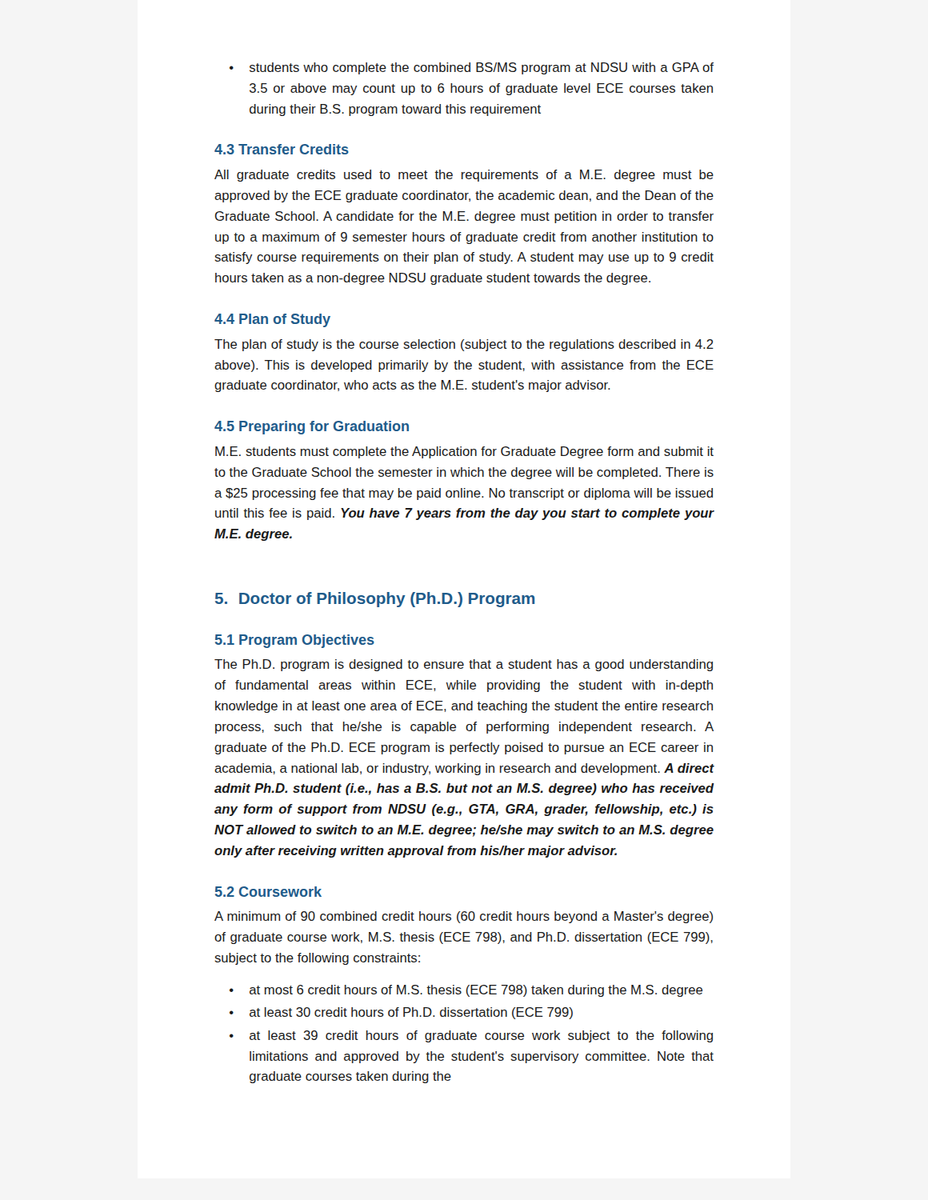students who complete the combined BS/MS program at NDSU with a GPA of 3.5 or above may count up to 6 hours of graduate level ECE courses taken during their B.S. program toward this requirement
4.3 Transfer Credits
All graduate credits used to meet the requirements of a M.E. degree must be approved by the ECE graduate coordinator, the academic dean, and the Dean of the Graduate School. A candidate for the M.E. degree must petition in order to transfer up to a maximum of 9 semester hours of graduate credit from another institution to satisfy course requirements on their plan of study. A student may use up to 9 credit hours taken as a non-degree NDSU graduate student towards the degree.
4.4 Plan of Study
The plan of study is the course selection (subject to the regulations described in 4.2 above). This is developed primarily by the student, with assistance from the ECE graduate coordinator, who acts as the M.E. student's major advisor.
4.5 Preparing for Graduation
M.E. students must complete the Application for Graduate Degree form and submit it to the Graduate School the semester in which the degree will be completed. There is a $25 processing fee that may be paid online. No transcript or diploma will be issued until this fee is paid. You have 7 years from the day you start to complete your M.E. degree.
5. Doctor of Philosophy (Ph.D.) Program
5.1 Program Objectives
The Ph.D. program is designed to ensure that a student has a good understanding of fundamental areas within ECE, while providing the student with in-depth knowledge in at least one area of ECE, and teaching the student the entire research process, such that he/she is capable of performing independent research. A graduate of the Ph.D. ECE program is perfectly poised to pursue an ECE career in academia, a national lab, or industry, working in research and development. A direct admit Ph.D. student (i.e., has a B.S. but not an M.S. degree) who has received any form of support from NDSU (e.g., GTA, GRA, grader, fellowship, etc.) is NOT allowed to switch to an M.E. degree; he/she may switch to an M.S. degree only after receiving written approval from his/her major advisor.
5.2 Coursework
A minimum of 90 combined credit hours (60 credit hours beyond a Master's degree) of graduate course work, M.S. thesis (ECE 798), and Ph.D. dissertation (ECE 799), subject to the following constraints:
at most 6 credit hours of M.S. thesis (ECE 798) taken during the M.S. degree
at least 30 credit hours of Ph.D. dissertation (ECE 799)
at least 39 credit hours of graduate course work subject to the following limitations and approved by the student's supervisory committee. Note that graduate courses taken during the